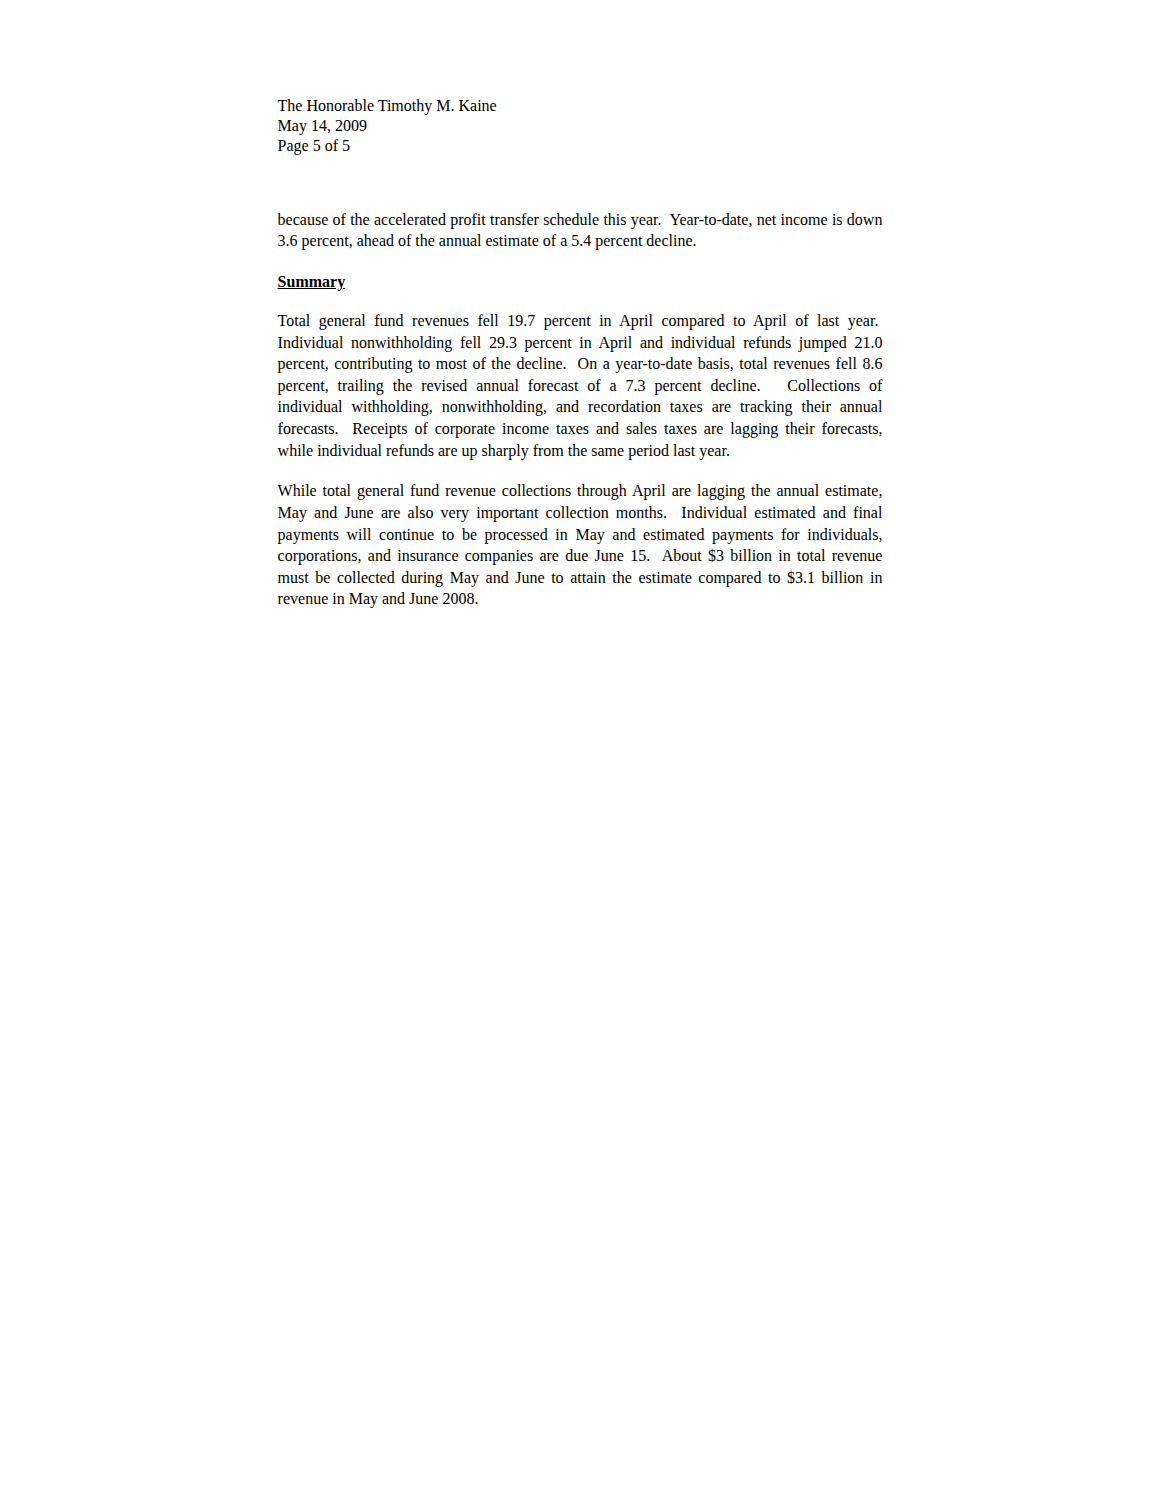The Honorable Timothy M. Kaine
May 14, 2009
Page 5 of 5
because of the accelerated profit transfer schedule this year. Year-to-date, net income is down 3.6 percent, ahead of the annual estimate of a 5.4 percent decline.
Summary
Total general fund revenues fell 19.7 percent in April compared to April of last year. Individual nonwithholding fell 29.3 percent in April and individual refunds jumped 21.0 percent, contributing to most of the decline. On a year-to-date basis, total revenues fell 8.6 percent, trailing the revised annual forecast of a 7.3 percent decline. Collections of individual withholding, nonwithholding, and recordation taxes are tracking their annual forecasts. Receipts of corporate income taxes and sales taxes are lagging their forecasts, while individual refunds are up sharply from the same period last year.
While total general fund revenue collections through April are lagging the annual estimate, May and June are also very important collection months. Individual estimated and final payments will continue to be processed in May and estimated payments for individuals, corporations, and insurance companies are due June 15. About $3 billion in total revenue must be collected during May and June to attain the estimate compared to $3.1 billion in revenue in May and June 2008.